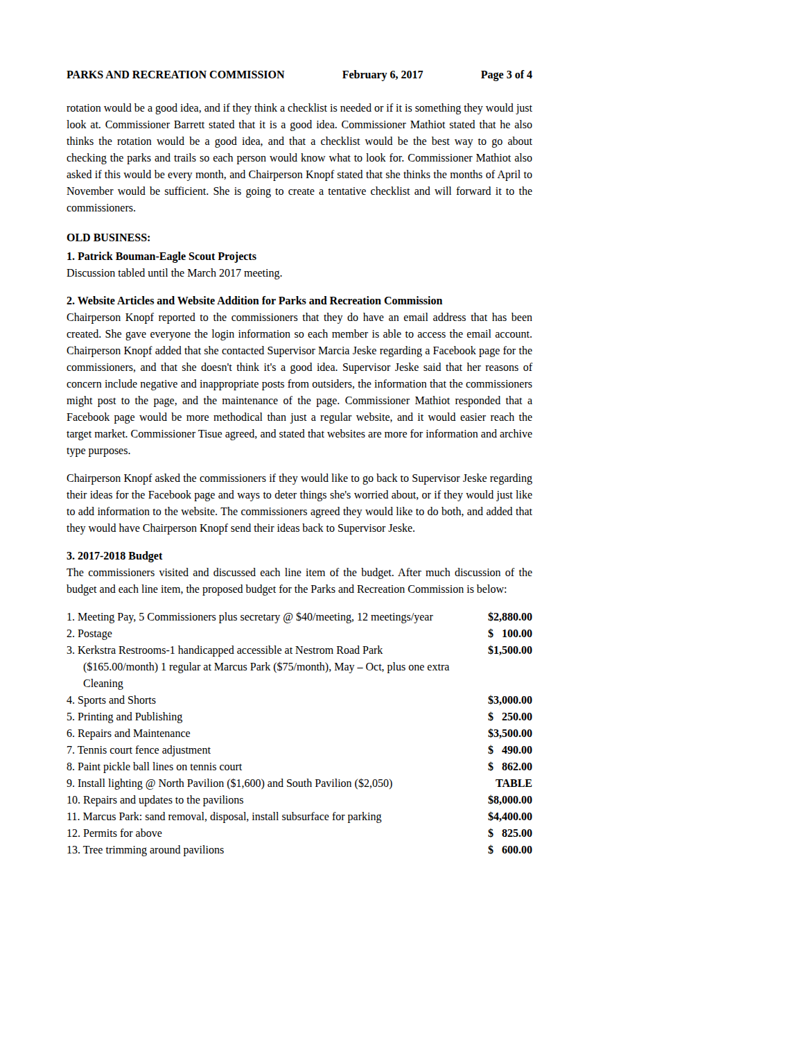PARKS AND RECREATION COMMISSION February 6, 2017 Page 3 of 4
rotation would be a good idea, and if they think a checklist is needed or if it is something they would just look at. Commissioner Barrett stated that it is a good idea. Commissioner Mathiot stated that he also thinks the rotation would be a good idea, and that a checklist would be the best way to go about checking the parks and trails so each person would know what to look for. Commissioner Mathiot also asked if this would be every month, and Chairperson Knopf stated that she thinks the months of April to November would be sufficient. She is going to create a tentative checklist and will forward it to the commissioners.
Old Business:
1. Patrick Bouman-Eagle Scout Projects
Discussion tabled until the March 2017 meeting.
2. Website Articles and Website Addition for Parks and Recreation Commission
Chairperson Knopf reported to the commissioners that they do have an email address that has been created. She gave everyone the login information so each member is able to access the email account. Chairperson Knopf added that she contacted Supervisor Marcia Jeske regarding a Facebook page for the commissioners, and that she doesn't think it's a good idea. Supervisor Jeske said that her reasons of concern include negative and inappropriate posts from outsiders, the information that the commissioners might post to the page, and the maintenance of the page. Commissioner Mathiot responded that a Facebook page would be more methodical than just a regular website, and it would easier reach the target market. Commissioner Tisue agreed, and stated that websites are more for information and archive type purposes.
Chairperson Knopf asked the commissioners if they would like to go back to Supervisor Jeske regarding their ideas for the Facebook page and ways to deter things she's worried about, or if they would just like to add information to the website. The commissioners agreed they would like to do both, and added that they would have Chairperson Knopf send their ideas back to Supervisor Jeske.
3. 2017-2018 Budget
The commissioners visited and discussed each line item of the budget. After much discussion of the budget and each line item, the proposed budget for the Parks and Recreation Commission is below:
| 1. Meeting Pay, 5 Commissioners plus secretary @ $40/meeting, 12 meetings/year | $2,880.00 |
| 2. Postage | $ 100.00 |
| 3. Kerkstra Restrooms-1 handicapped accessible at Nestrom Road Park | $1,500.00 |
| ($165.00/month) 1 regular at Marcus Park ($75/month), May – Oct, plus one extra Cleaning | |
| 4. Sports and Shorts | $3,000.00 |
| 5. Printing and Publishing | $ 250.00 |
| 6. Repairs and Maintenance | $3,500.00 |
| 7. Tennis court fence adjustment | $ 490.00 |
| 8. Paint pickle ball lines on tennis court | $ 862.00 |
| 9. Install lighting @ North Pavilion ($1,600) and South Pavilion ($2,050) | TABLE |
| 10. Repairs and updates to the pavilions | $8,000.00 |
| 11. Marcus Park: sand removal, disposal, install subsurface for parking | $4,400.00 |
| 12. Permits for above | $ 825.00 |
| 13. Tree trimming around pavilions | $ 600.00 |